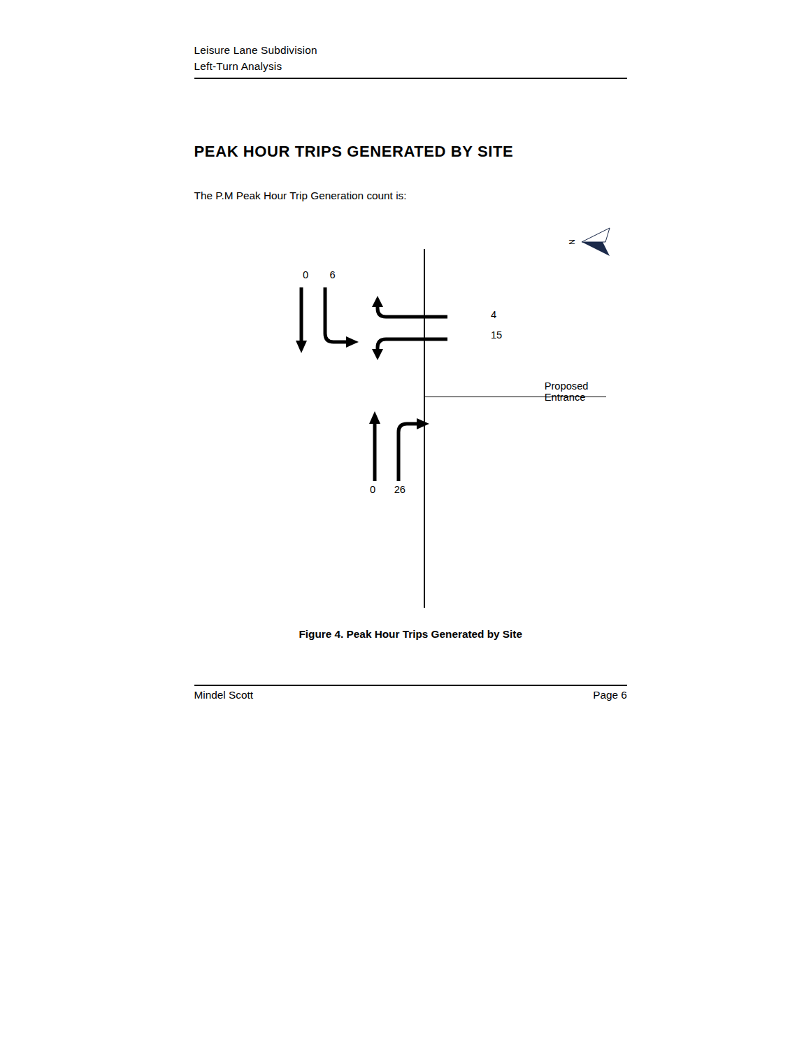Leisure Lane Subdivision
Left-Turn Analysis
Peak Hour Trips Generated by Site
The P.M Peak Hour Trip Generation count is:
N
Proposed Entrance
0 6 4 15 0 26
Figure 4. Peak Hour Trips Generated by Site
Mindel Scott Page 6